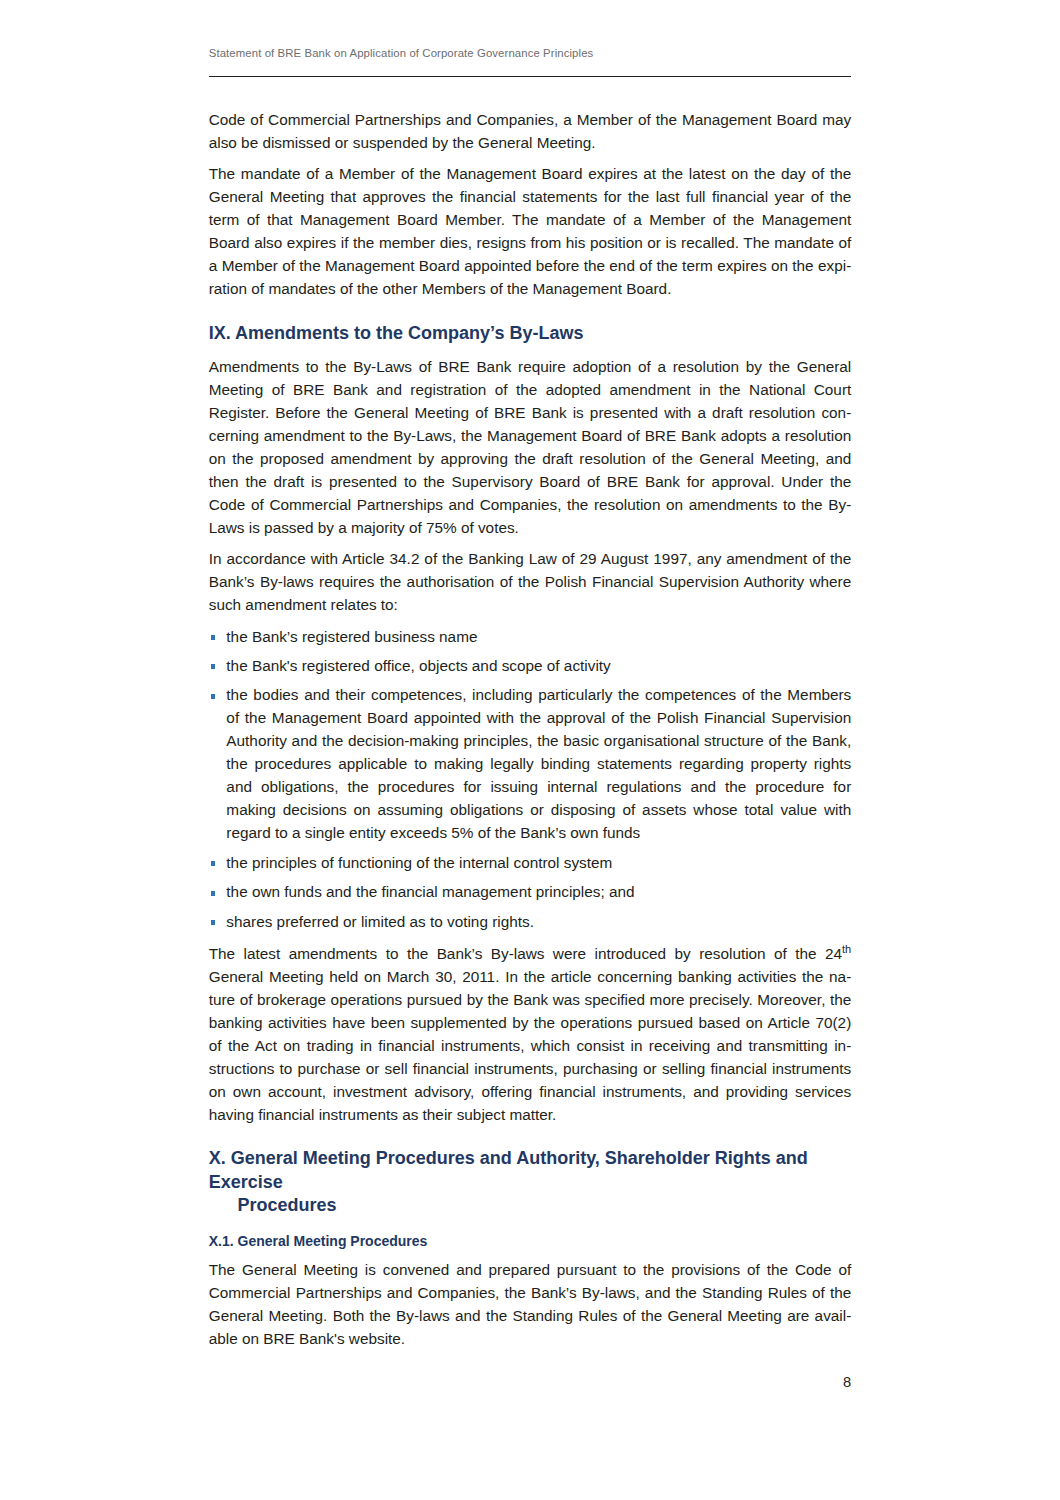Statement of BRE Bank on Application of Corporate Governance Principles
Code of Commercial Partnerships and Companies, a Member of the Management Board may also be dismissed or suspended by the General Meeting.
The mandate of a Member of the Management Board expires at the latest on the day of the General Meeting that approves the financial statements for the last full financial year of the term of that Management Board Member. The mandate of a Member of the Management Board also expires if the member dies, resigns from his position or is recalled. The mandate of a Member of the Management Board appointed before the end of the term expires on the expiration of mandates of the other Members of the Management Board.
IX. Amendments to the Company’s By-Laws
Amendments to the By-Laws of BRE Bank require adoption of a resolution by the General Meeting of BRE Bank and registration of the adopted amendment in the National Court Register. Before the General Meeting of BRE Bank is presented with a draft resolution concerning amendment to the By-Laws, the Management Board of BRE Bank adopts a resolution on the proposed amendment by approving the draft resolution of the General Meeting, and then the draft is presented to the Supervisory Board of BRE Bank for approval. Under the Code of Commercial Partnerships and Companies, the resolution on amendments to the By-Laws is passed by a majority of 75% of votes.
In accordance with Article 34.2 of the Banking Law of 29 August 1997, any amendment of the Bank’s By-laws requires the authorisation of the Polish Financial Supervision Authority where such amendment relates to:
the Bank’s registered business name
the Bank's registered office, objects and scope of activity
the bodies and their competences, including particularly the competences of the Members of the Management Board appointed with the approval of the Polish Financial Supervision Authority and the decision-making principles, the basic organisational structure of the Bank, the procedures applicable to making legally binding statements regarding property rights and obligations, the procedures for issuing internal regulations and the procedure for making decisions on assuming obligations or disposing of assets whose total value with regard to a single entity exceeds 5% of the Bank’s own funds
the principles of functioning of the internal control system
the own funds and the financial management principles; and
shares preferred or limited as to voting rights.
The latest amendments to the Bank’s By-laws were introduced by resolution of the 24th General Meeting held on March 30, 2011. In the article concerning banking activities the nature of brokerage operations pursued by the Bank was specified more precisely. Moreover, the banking activities have been supplemented by the operations pursued based on Article 70(2) of the Act on trading in financial instruments, which consist in receiving and transmitting instructions to purchase or sell financial instruments, purchasing or selling financial instruments on own account, investment advisory, offering financial instruments, and providing services having financial instruments as their subject matter.
X. General Meeting Procedures and Authority, Shareholder Rights and Exercise Procedures
X.1. General Meeting Procedures
The General Meeting is convened and prepared pursuant to the provisions of the Code of Commercial Partnerships and Companies, the Bank’s By-laws, and the Standing Rules of the General Meeting. Both the By-laws and the Standing Rules of the General Meeting are available on BRE Bank's website.
8